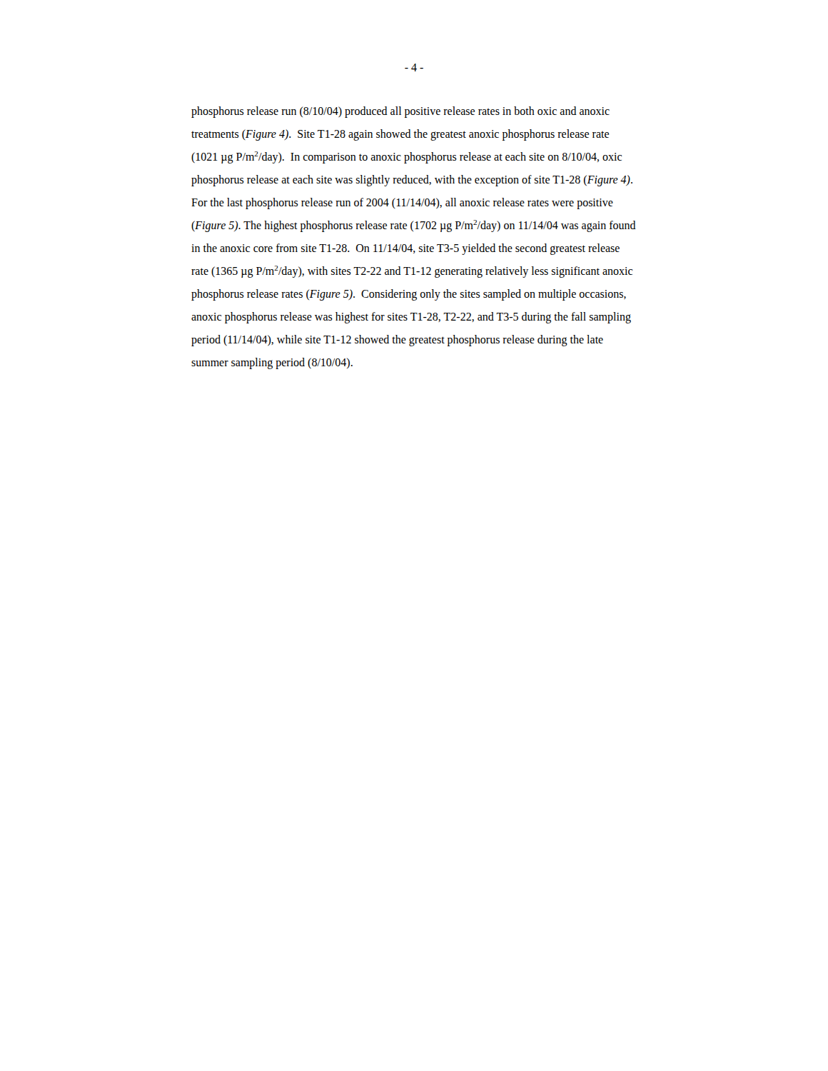- 4 -
phosphorus release run (8/10/04) produced all positive release rates in both oxic and anoxic treatments (Figure 4). Site T1-28 again showed the greatest anoxic phosphorus release rate (1021 µg P/m2/day). In comparison to anoxic phosphorus release at each site on 8/10/04, oxic phosphorus release at each site was slightly reduced, with the exception of site T1-28 (Figure 4). For the last phosphorus release run of 2004 (11/14/04), all anoxic release rates were positive (Figure 5). The highest phosphorus release rate (1702 µg P/m2/day) on 11/14/04 was again found in the anoxic core from site T1-28. On 11/14/04, site T3-5 yielded the second greatest release rate (1365 µg P/m2/day), with sites T2-22 and T1-12 generating relatively less significant anoxic phosphorus release rates (Figure 5). Considering only the sites sampled on multiple occasions, anoxic phosphorus release was highest for sites T1-28, T2-22, and T3-5 during the fall sampling period (11/14/04), while site T1-12 showed the greatest phosphorus release during the late summer sampling period (8/10/04).